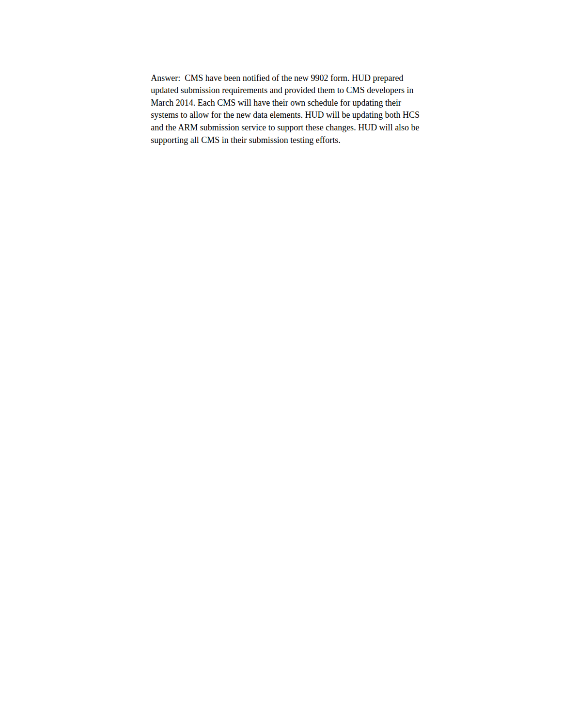Answer: CMS have been notified of the new 9902 form. HUD prepared updated submission requirements and provided them to CMS developers in March 2014. Each CMS will have their own schedule for updating their systems to allow for the new data elements. HUD will be updating both HCS and the ARM submission service to support these changes. HUD will also be supporting all CMS in their submission testing efforts.